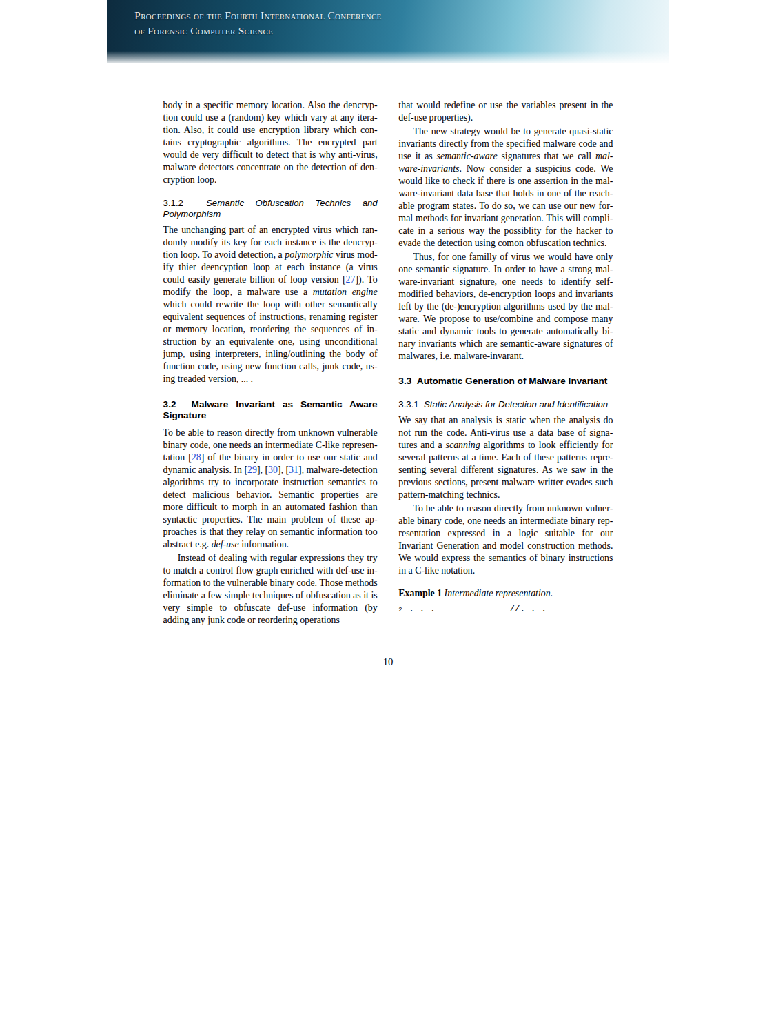Proceedings of the Fourth International Conference
of Forensic Computer Science
body in a specific memory location. Also the dencryption could use a (random) key which vary at any iteration. Also, it could use encryption library which contains cryptographic algorithms. The encrypted part would de very difficult to detect that is why anti-virus, malware detectors concentrate on the detection of dencryption loop.
3.1.2 Semantic Obfuscation Technics and Polymorphism
The unchanging part of an encrypted virus which randomly modify its key for each instance is the dencryption loop. To avoid detection, a polymorphic virus modify thier deencyption loop at each instance (a virus could easily generate billion of loop version [27]). To modify the loop, a malware use a mutation engine which could rewrite the loop with other semantically equivalent sequences of instructions, renaming register or memory location, reordering the sequences of instruction by an equivalente one, using unconditional jump, using interpreters, inling/outlining the body of function code, using new function calls, junk code, using treaded version, ... .
3.2 Malware Invariant as Semantic Aware Signature
To be able to reason directly from unknown vulnerable binary code, one needs an intermediate C-like representation [28] of the binary in order to use our static and dynamic analysis. In [29], [30], [31], malware-detection algorithms try to incorporate instruction semantics to detect malicious behavior. Semantic properties are more difficult to morph in an automated fashion than syntactic properties. The main problem of these approaches is that they relay on semantic information too abstract e.g. def-use information.
Instead of dealing with regular expressions they try to match a control flow graph enriched with def-use information to the vulnerable binary code. Those methods eliminate a few simple techniques of obfuscation as it is very simple to obfuscate def-use information (by adding any junk code or reordering operations
that would redefine or use the variables present in the def-use properties).
The new strategy would be to generate quasi-static invariants directly from the specified malware code and use it as semantic-aware signatures that we call malware-invariants. Now consider a suspicius code. We would like to check if there is one assertion in the malware-invariant data base that holds in one of the reachable program states. To do so, we can use our new formal methods for invariant generation. This will complicate in a serious way the possiblity for the hacker to evade the detection using comon obfuscation technics.
Thus, for one familly of virus we would have only one semantic signature. In order to have a strong malware-invariant signature, one needs to identify self-modified behaviors, de-encryption loops and invariants left by the (de-)encryption algorithms used by the malware. We propose to use/combine and compose many static and dynamic tools to generate automatically binary invariants which are semantic-aware signatures of malwares, i.e. malware-invarant.
3.3 Automatic Generation of Malware Invariant
3.3.1 Static Analysis for Detection and Identification
We say that an analysis is static when the analysis do not run the code. Anti-virus use a data base of signatures and a scanning algorithms to look efficiently for several patterns at a time. Each of these patterns representing several different signatures. As we saw in the previous sections, present malware writter evades such pattern-matching technics.
To be able to reason directly from unknown vulnerable binary code, one needs an intermediate binary representation expressed in a logic suitable for our Invariant Generation and model construction methods. We would express the semantics of binary instructions in a C-like notation.
Example 1 Intermediate representation.
2. . . //. . .
10